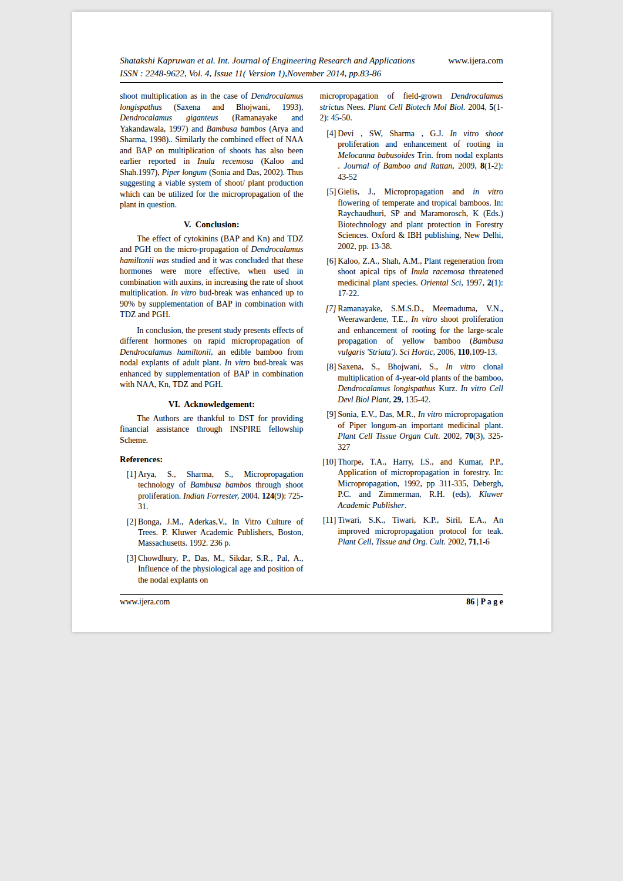www.ijera.com Shatakshi Kapruwan et al. Int. Journal of Engineering Research and Applications
ISSN : 2248-9622, Vol. 4, Issue 11( Version 1),November 2014, pp.83-86
shoot multiplication as in the case of Dendrocalamus longispathus (Saxena and Bhojwani, 1993), Dendrocalamus giganteus (Ramanayake and Yakandawala, 1997) and Bambusa bambos (Arya and Sharma, 1998).. Similarly the combined effect of NAA and BAP on multiplication of shoots has also been earlier reported in Inula recemosa (Kaloo and Shah.1997), Piper longum (Sonia and Das, 2002). Thus suggesting a viable system of shoot/ plant production which can be utilized for the micropropagation of the plant in question.
V. Conclusion:
The effect of cytokinins (BAP and Kn) and TDZ and PGH on the micro-propagation of Dendrocalamus hamiltonii was studied and it was concluded that these hormones were more effective, when used in combination with auxins, in increasing the rate of shoot multiplication. In vitro bud-break was enhanced up to 90% by supplementation of BAP in combination with TDZ and PGH.
In conclusion, the present study presents effects of different hormones on rapid micropropagation of Dendrocalamus hamiltonii, an edible bamboo from nodal explants of adult plant. In vitro bud-break was enhanced by supplementation of BAP in combination with NAA, Kn, TDZ and PGH.
VI. Acknowledgement:
The Authors are thankful to DST for providing financial assistance through INSPIRE fellowship Scheme.
References:
[1] Arya, S., Sharma, S., Micropropagation technology of Bambusa bambos through shoot proliferation. Indian Forrester, 2004. 124(9): 725-31.
[2] Bonga, J.M., Aderkas,V., In Vitro Culture of Trees. P. Kluwer Academic Publishers, Boston, Massachusetts. 1992. 236 p.
[3] Chowdhury, P., Das, M., Sikdar, S.R., Pal, A., Influence of the physiological age and position of the nodal explants on
micropropagation of field-grown Dendrocalamus strictus Nees. Plant Cell Biotech Mol Biol. 2004, 5(1-2): 45-50.
[4] Devi , SW, Sharma , G.J. In vitro shoot proliferation and enhancement of rooting in Melocanna babusoides Trin. from nodal explants . Journal of Bamboo and Rattan, 2009, 8(1-2): 43-52
[5] Gielis, J., Micropropagation and in vitro flowering of temperate and tropical bamboos. In: Raychaudhuri, SP and Maramorosch, K (Eds.) Biotechnology and plant protection in Forestry Sciences. Oxford & IBH publishing, New Delhi, 2002, pp. 13-38.
[6] Kaloo, Z.A., Shah, A.M., Plant regeneration from shoot apical tips of Inula racemosa threatened medicinal plant species. Oriental Sci, 1997, 2(1): 17-22.
[7] Ramanayake, S.M.S.D., Meemaduma, V.N., Weerawardene, T.E., In vitro shoot proliferation and enhancement of rooting for the large-scale propagation of yellow bamboo (Bambusa vulgaris 'Striata'). Sci Hortic, 2006, 110,109-13.
[8] Saxena, S., Bhojwani, S., In vitro clonal multiplication of 4-year-old plants of the bamboo, Dendrocalamus longispathus Kurz. In vitro Cell Devl Biol Plant, 29, 135-42.
[9] Sonia, E.V., Das, M.R., In vitro micropropagation of Piper longum-an important medicinal plant. Plant Cell Tissue Organ Cult. 2002, 70(3), 325-327
[10] Thorpe, T.A., Harry, I.S., and Kumar, P.P., Application of micropropagation in forestry. In: Micropropagation, 1992, pp 311-335, Debergh, P.C. and Zimmerman, R.H. (eds), Kluwer Academic Publisher.
[11] Tiwari, S.K., Tiwari, K.P., Siril, E.A., An improved micropropagation protocol for teak. Plant Cell, Tissue and Org. Cult. 2002, 71,1-6
www.ijera.com 86 | P a g e